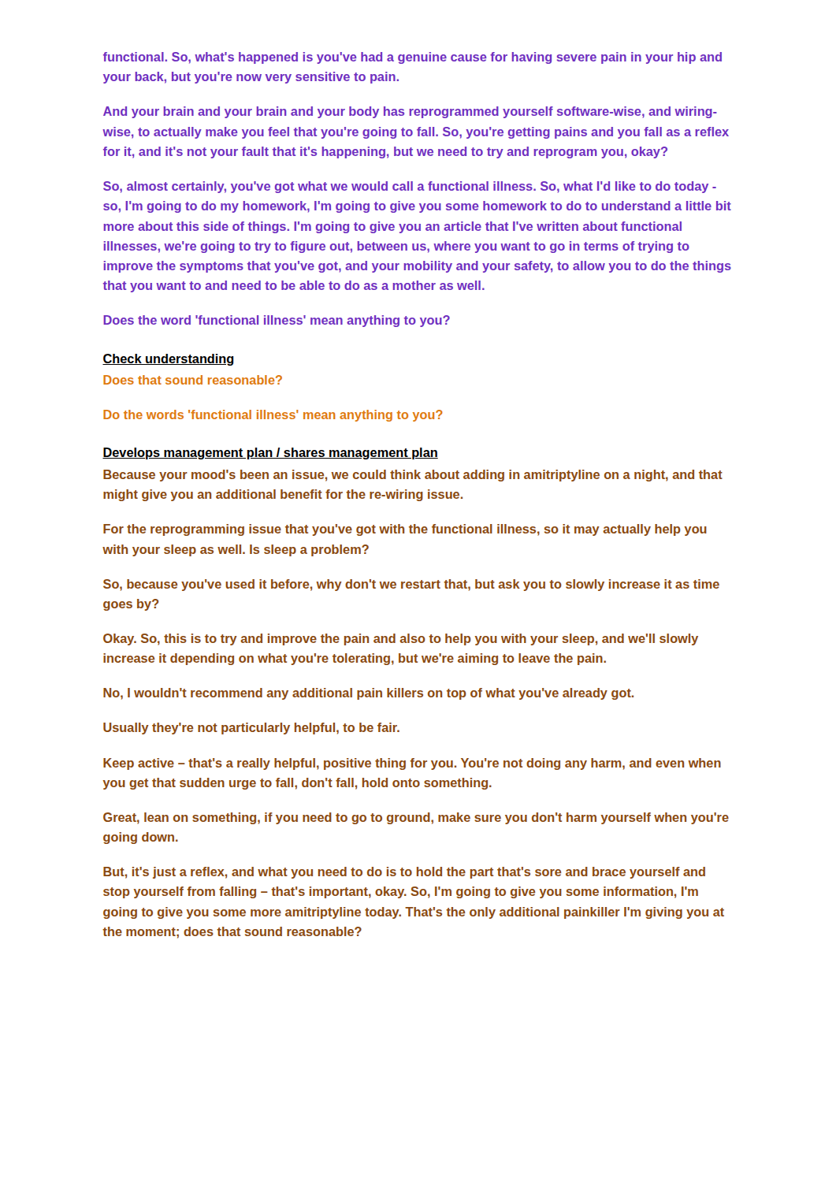functional. So, what's happened is you've had a genuine cause for having severe pain in your hip and your back, but you're now very sensitive to pain.
And your brain and your brain and your body has reprogrammed yourself software-wise, and wiring-wise, to actually make you feel that you're going to fall. So, you're getting pains and you fall as a reflex for it, and it's not your fault that it's happening, but we need to try and reprogram you, okay?
So, almost certainly, you've got what we would call a functional illness. So, what I'd like to do today - so, I'm going to do my homework, I'm going to give you some homework to do to understand a little bit more about this side of things. I'm going to give you an article that I've written about functional illnesses, we're going to try to figure out, between us, where you want to go in terms of trying to improve the symptoms that you've got, and your mobility and your safety, to allow you to do the things that you want to and need to be able to do as a mother as well.
Does the word 'functional illness' mean anything to you?
Check understanding
Does that sound reasonable?
Do the words 'functional illness' mean anything to you?
Develops management plan / shares management plan
Because your mood's been an issue, we could think about adding in amitriptyline on a night, and that might give you an additional benefit for the re-wiring issue.
For the reprogramming issue that you've got with the functional illness, so it may actually help you with your sleep as well. Is sleep a problem?
So, because you've used it before, why don't we restart that, but ask you to slowly increase it as time goes by?
Okay. So, this is to try and improve the pain and also to help you with your sleep, and we'll slowly increase it depending on what you're tolerating, but we're aiming to leave the pain.
No, I wouldn't recommend any additional pain killers on top of what you've already got.
Usually they're not particularly helpful, to be fair.
Keep active – that's a really helpful, positive thing for you. You're not doing any harm, and even when you get that sudden urge to fall, don't fall, hold onto something.
Great, lean on something, if you need to go to ground, make sure you don't harm yourself when you're going down.
But, it's just a reflex, and what you need to do is to hold the part that's sore and brace yourself and stop yourself from falling – that's important, okay. So, I'm going to give you some information, I'm going to give you some more amitriptyline today. That's the only additional painkiller I'm giving you at the moment; does that sound reasonable?